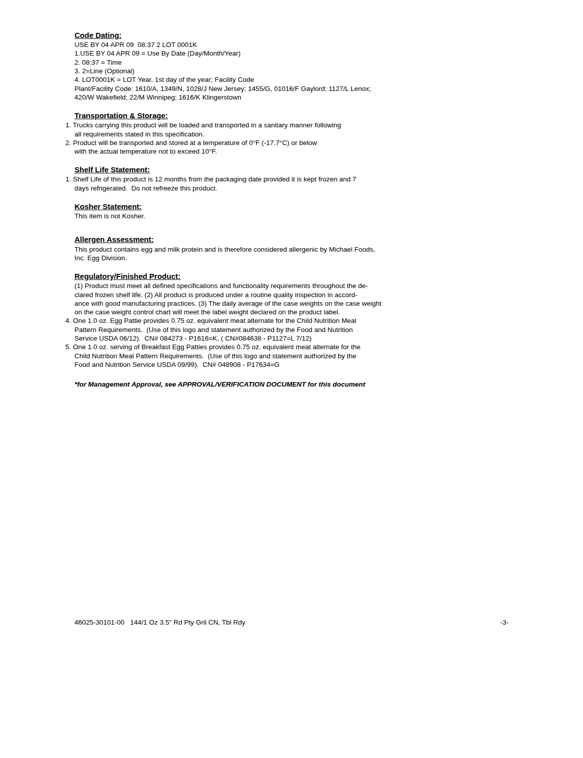Code Dating:
USE BY 04 APR 09 08:37 2 LOT 0001K
1.USE BY 04 APR 09 = Use By Date (Day/Month/Year)
2. 08:37 = Time
3. 2=Line (Optional)
4. LOT0001K = LOT Year, 1st day of the year; Facility Code
Plant/Facility Code: 1610/A, 1349/N, 1028/J New Jersey; 1455/G, 01016/F Gaylord; 1127/L Lenox;
420/W Wakefield; 22/M Winnipeg; 1616/K Klingerstown
Transportation & Storage:
1. Trucks carrying this product will be loaded and transported in a sanitary manner following
all requirements stated in this specification.
2. Product will be transported and stored at a temperature of 0°F (-17.7°C) or below
with the actual temperature not to exceed 10°F.
Shelf Life Statement:
1. Shelf Life of this product is 12 months from the packaging date provided it is kept frozen and 7
days refrigerated. Do not refreeze this product.
Kosher Statement:
This item is not Kosher.
Allergen Assessment:
This product contains egg and milk protein and is therefore considered allergenic by Michael Foods,
Inc. Egg Division.
Regulatory/Finished Product:
(1) Product must meet all defined specifications and functionality requirements throughout the de-
clared frozen shelf life. (2) All product is produced under a routine quality inspection in accord-
ance with good manufacturing practices. (3) The daily average of the case weights on the case weight
on the case weight control chart will meet the label weight declared on the product label.
4. One 1.0 oz. Egg Pattie provides 0.75 oz. equivalent meat alternate for the Child Nutrition Meal
Pattern Requirements. (Use of this logo and statement authorized by the Food and Nutrition
Service USDA 06/12). CN# 084273 - P1616=K, ( CN#084638 - P1127=L 7/12)
5. One 1.0 oz. serving of Breakfast Egg Patties provides 0.75 oz. equivalent meat alternate for the
Child Nutrition Meal Pattern Requirements. (Use of this logo and statement authorized by the
Food and Nutrition Service USDA 09/99). CN# 048908 - P17634=G
*for Management Approval, see APPROVAL/VERIFICATION DOCUMENT for this document
46025-30101-00 144/1 Oz 3.5" Rd Pty Gril CN, Tbl Rdy -3-